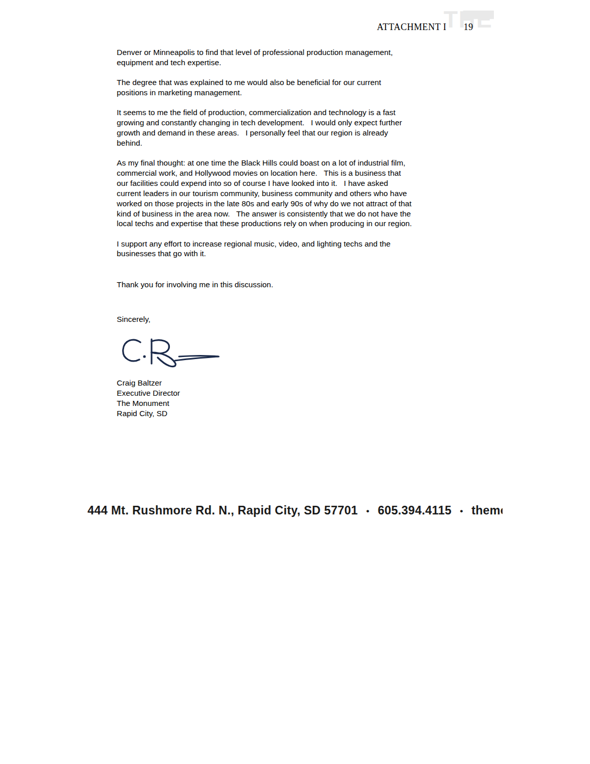THE
MONUMENT
ATTACHMENT I 19
Denver or Minneapolis to find that level of professional production management, equipment and tech expertise.
The degree that was explained to me would also be beneficial for our current positions in marketing management.
It seems to me the field of production, commercialization and technology is a fast growing and constantly changing in tech development. I would only expect further growth and demand in these areas. I personally feel that our region is already behind.
As my final thought: at one time the Black Hills could boast on a lot of industrial film, commercial work, and Hollywood movies on location here. This is a business that our facilities could expend into so of course I have looked into it. I have asked current leaders in our tourism community, business community and others who have worked on those projects in the late 80s and early 90s of why do we not attract of that kind of business in the area now. The answer is consistently that we do not have the local techs and expertise that these productions rely on when producing in our region.
I support any effort to increase regional music, video, and lighting techs and the businesses that go with it.
Thank you for involving me in this discussion.
Sincerely,
Craig Baltzer
Executive Director
The Monument
Rapid City, SD
444 Mt. Rushmore Rd. N., Rapid City, SD 57701 • 605.394.4115 • themonument.live